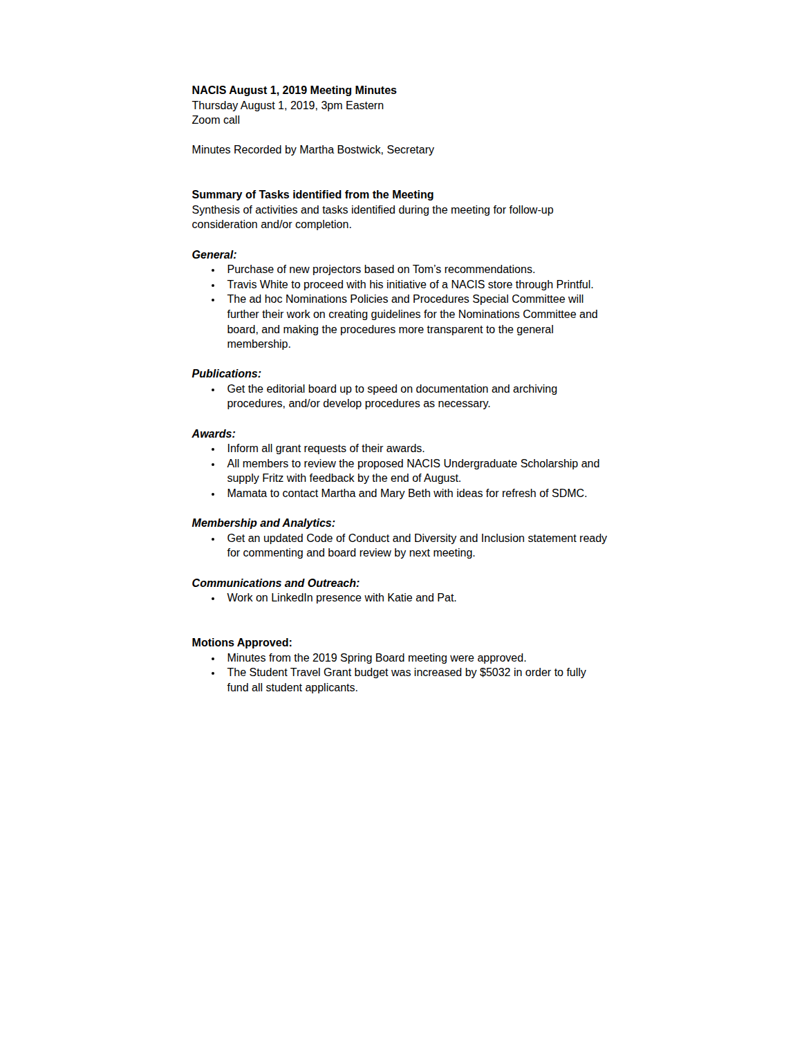NACIS August 1, 2019 Meeting Minutes
Thursday August 1, 2019, 3pm Eastern
Zoom call
Minutes Recorded by Martha Bostwick, Secretary
Summary of Tasks identified from the Meeting
Synthesis of activities and tasks identified during the meeting for follow-up consideration and/or completion.
General:
Purchase of new projectors based on Tom’s recommendations.
Travis White to proceed with his initiative of a NACIS store through Printful.
The ad hoc Nominations Policies and Procedures Special Committee will further their work on creating guidelines for the Nominations Committee and board, and making the procedures more transparent to the general membership.
Publications:
Get the editorial board up to speed on documentation and archiving procedures, and/or develop procedures as necessary.
Awards:
Inform all grant requests of their awards.
All members to review the proposed NACIS Undergraduate Scholarship and supply Fritz with feedback by the end of August.
Mamata to contact Martha and Mary Beth with ideas for refresh of SDMC.
Membership and Analytics:
Get an updated Code of Conduct and Diversity and Inclusion statement ready for commenting and board review by next meeting.
Communications and Outreach:
Work on LinkedIn presence with Katie and Pat.
Motions Approved:
Minutes from the 2019 Spring Board meeting were approved.
The Student Travel Grant budget was increased by $5032 in order to fully fund all student applicants.